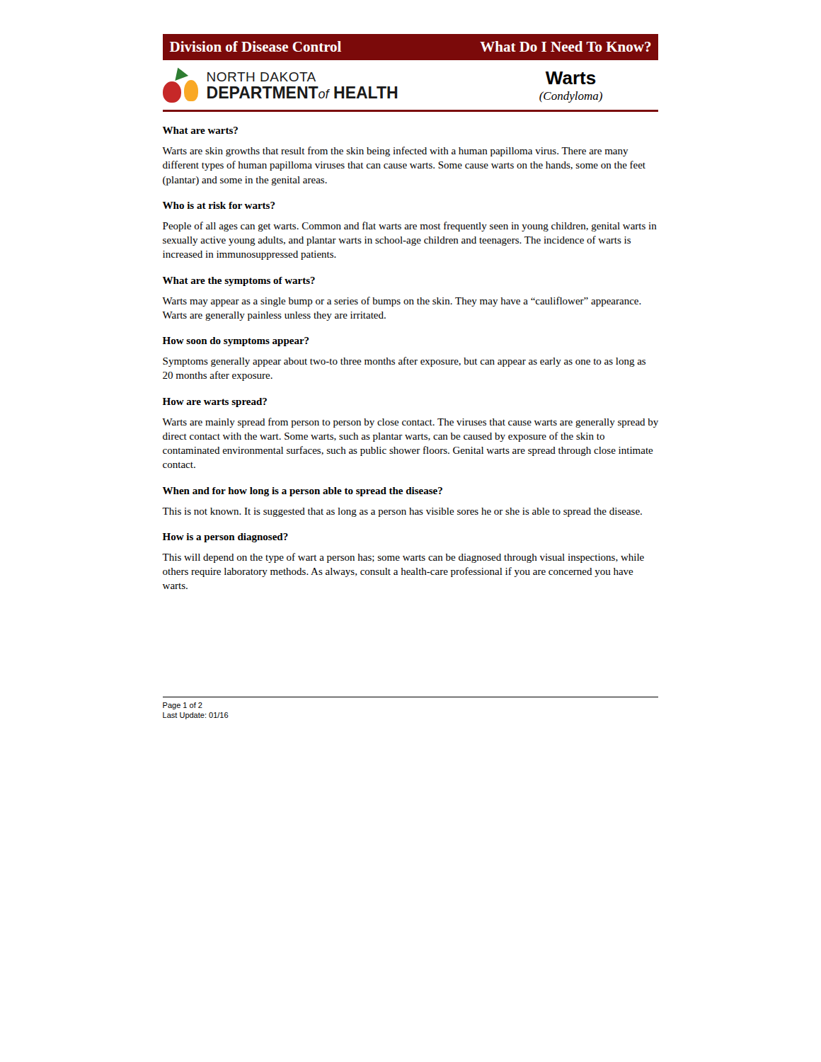Division of Disease Control What Do I Need To Know?
NORTH DAKOTA
DEPARTMENTof HEALTH
Warts
(Condyloma)
What are warts?
Warts are skin growths that result from the skin being infected with a human papilloma virus. There are many different types of human papilloma viruses that can cause warts. Some cause warts on the hands, some on the feet (plantar) and some in the genital areas.
Who is at risk for warts?
People of all ages can get warts. Common and flat warts are most frequently seen in young children, genital warts in sexually active young adults, and plantar warts in school-age children and teenagers. The incidence of warts is increased in immunosuppressed patients.
What are the symptoms of warts?
Warts may appear as a single bump or a series of bumps on the skin. They may have a “cauliflower” appearance. Warts are generally painless unless they are irritated.
How soon do symptoms appear?
Symptoms generally appear about two-to three months after exposure, but can appear as early as one to as long as 20 months after exposure.
How are warts spread?
Warts are mainly spread from person to person by close contact. The viruses that cause warts are generally spread by direct contact with the wart. Some warts, such as plantar warts, can be caused by exposure of the skin to contaminated environmental surfaces, such as public shower floors. Genital warts are spread through close intimate contact.
When and for how long is a person able to spread the disease?
This is not known. It is suggested that as long as a person has visible sores he or she is able to spread the disease.
How is a person diagnosed?
This will depend on the type of wart a person has; some warts can be diagnosed through visual inspections, while others require laboratory methods. As always, consult a health-care professional if you are concerned you have warts.
Page 1 of 2
Last Update: 01/16